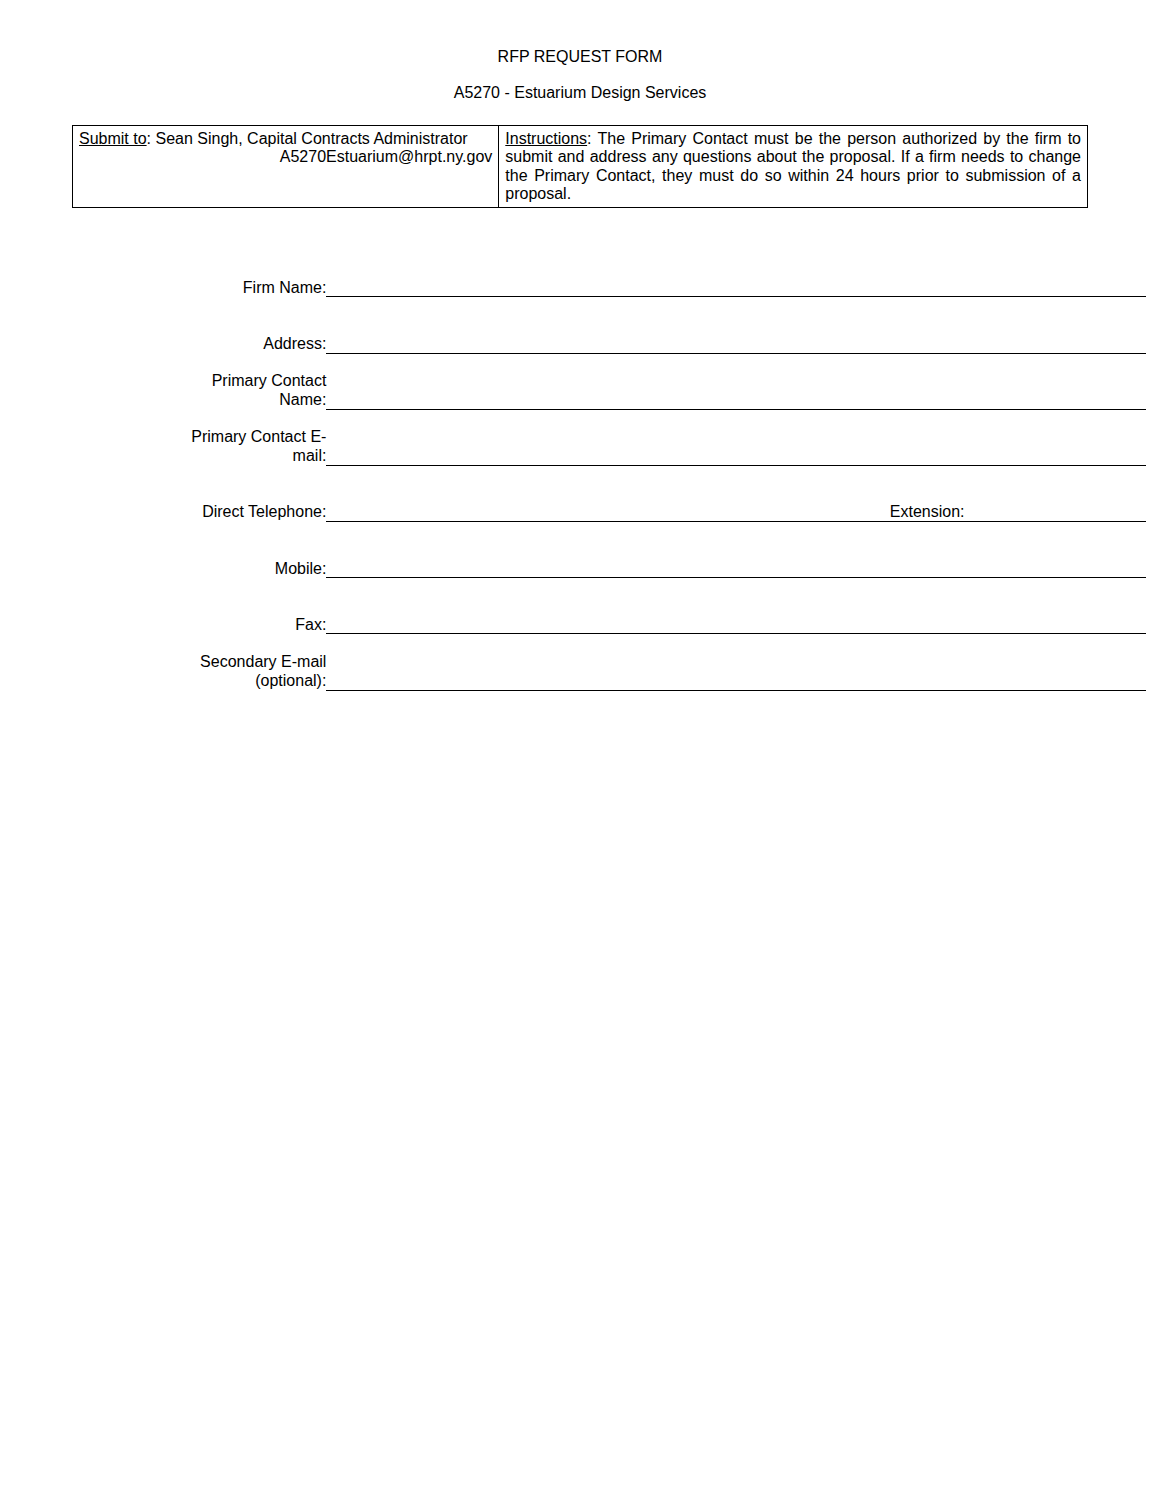RFP REQUEST FORM
A5270 - Estuarium Design Services
| Submit to : Sean Singh, Capital Contracts Administrator A5270Estuarium@hrpt.ny.gov | Instructions : The Primary Contact must be the person authorized by the firm to submit and address any questions about the proposal. If a firm needs to change the Primary Contact, they must do so within 24 hours prior to submission of a proposal. |
| Firm Name: | |
| Address: | |
| Primary Contact Name: | |
| Primary Contact E- mail: | |
| Direct Telephone: | | Extension: | |
| Mobile: | |
| Fax: | |
| Secondary E-mail (optional): | |